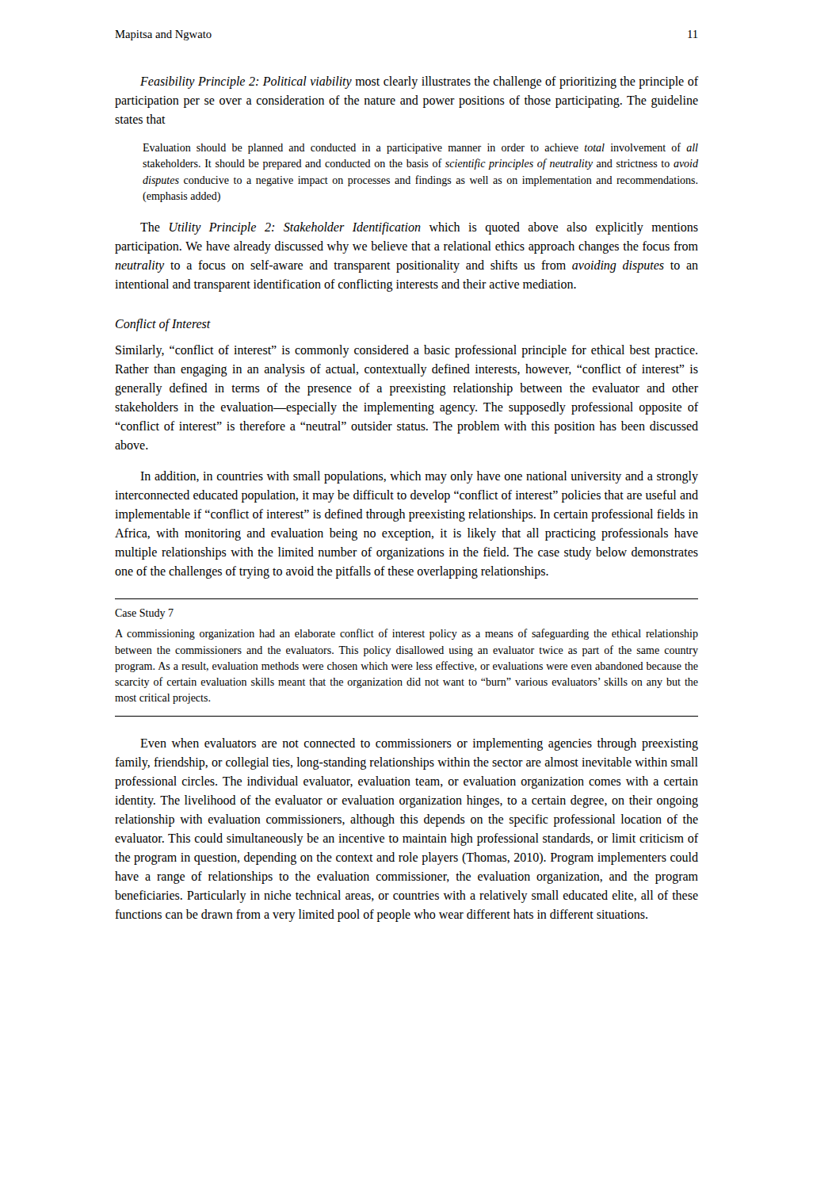Mapitsa and Ngwato 11
Feasibility Principle 2: Political viability most clearly illustrates the challenge of prioritizing the principle of participation per se over a consideration of the nature and power positions of those participating. The guideline states that
Evaluation should be planned and conducted in a participative manner in order to achieve total involvement of all stakeholders. It should be prepared and conducted on the basis of scientific principles of neutrality and strictness to avoid disputes conducive to a negative impact on processes and findings as well as on implementation and recommendations. (emphasis added)
The Utility Principle 2: Stakeholder Identification which is quoted above also explicitly mentions participation. We have already discussed why we believe that a relational ethics approach changes the focus from neutrality to a focus on self-aware and transparent positionality and shifts us from avoiding disputes to an intentional and transparent identification of conflicting interests and their active mediation.
Conflict of Interest
Similarly, “conflict of interest” is commonly considered a basic professional principle for ethical best practice. Rather than engaging in an analysis of actual, contextually defined interests, however, “conflict of interest” is generally defined in terms of the presence of a preexisting relationship between the evaluator and other stakeholders in the evaluation—especially the implementing agency. The supposedly professional opposite of “conflict of interest” is therefore a “neutral” outsider status. The problem with this position has been discussed above.
In addition, in countries with small populations, which may only have one national university and a strongly interconnected educated population, it may be difficult to develop “conflict of interest” policies that are useful and implementable if “conflict of interest” is defined through preexisting relationships. In certain professional fields in Africa, with monitoring and evaluation being no exception, it is likely that all practicing professionals have multiple relationships with the limited number of organizations in the field. The case study below demonstrates one of the challenges of trying to avoid the pitfalls of these overlapping relationships.
Case Study 7
A commissioning organization had an elaborate conflict of interest policy as a means of safeguarding the ethical relationship between the commissioners and the evaluators. This policy disallowed using an evaluator twice as part of the same country program. As a result, evaluation methods were chosen which were less effective, or evaluations were even abandoned because the scarcity of certain evaluation skills meant that the organization did not want to “burn” various evaluators’ skills on any but the most critical projects.
Even when evaluators are not connected to commissioners or implementing agencies through preexisting family, friendship, or collegial ties, long-standing relationships within the sector are almost inevitable within small professional circles. The individual evaluator, evaluation team, or evaluation organization comes with a certain identity. The livelihood of the evaluator or evaluation organization hinges, to a certain degree, on their ongoing relationship with evaluation commissioners, although this depends on the specific professional location of the evaluator. This could simultaneously be an incentive to maintain high professional standards, or limit criticism of the program in question, depending on the context and role players (Thomas, 2010). Program implementers could have a range of relationships to the evaluation commissioner, the evaluation organization, and the program beneficiaries. Particularly in niche technical areas, or countries with a relatively small educated elite, all of these functions can be drawn from a very limited pool of people who wear different hats in different situations.